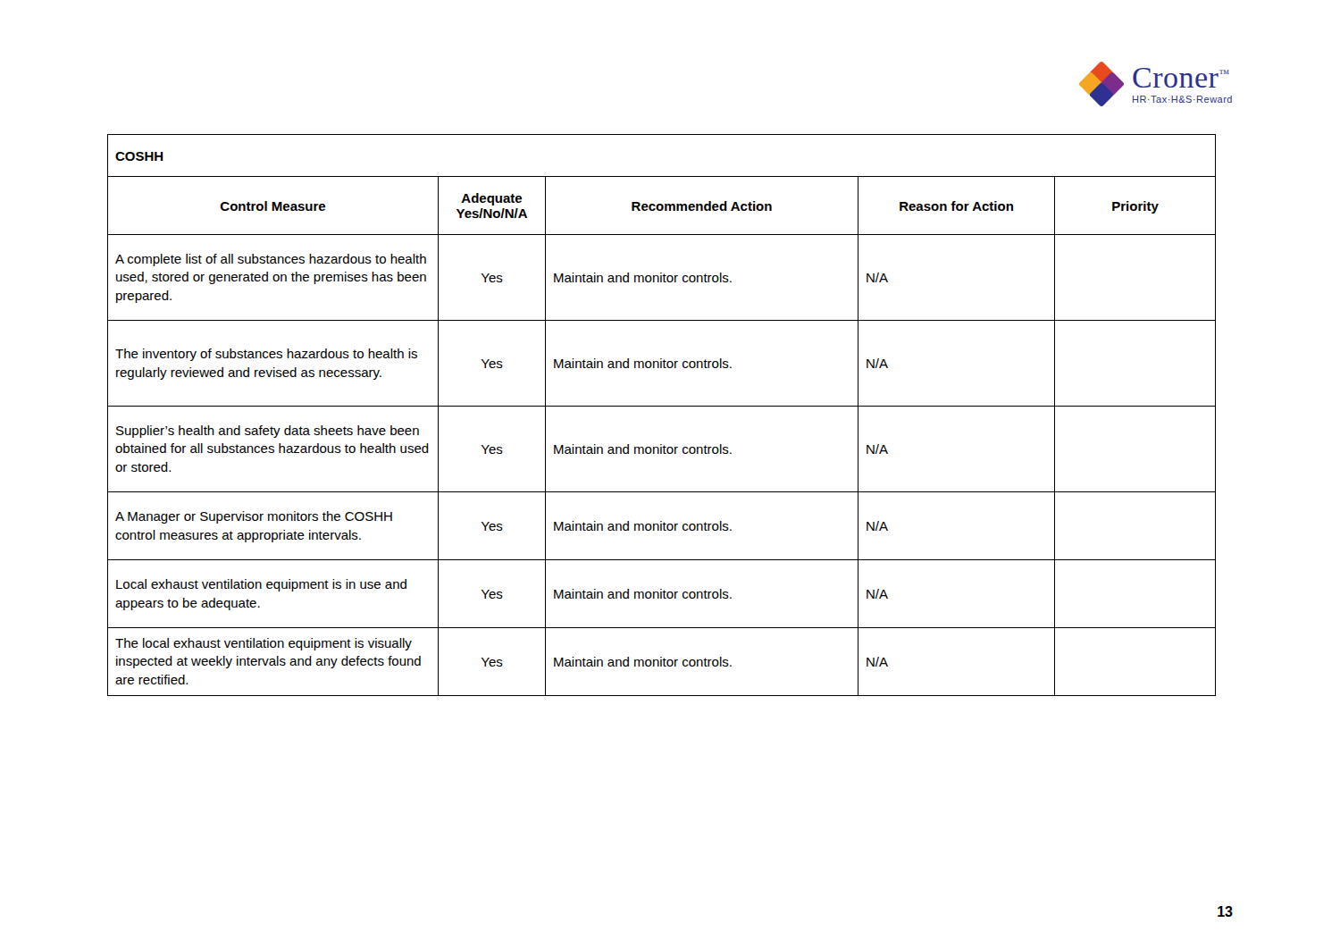Croner™
HR·Tax·H&S·Reward
| COSHH |
| --- |
| Control Measure | Adequate Yes/No/N/A | Recommended Action | Reason for Action | Priority |
| A complete list of all substances hazardous to health used, stored or generated on the premises has been prepared. | Yes | Maintain and monitor controls. | N/A | |
| The inventory of substances hazardous to health is regularly reviewed and revised as necessary. | Yes | Maintain and monitor controls. | N/A | |
| Supplier’s health and safety data sheets have been obtained for all substances hazardous to health used or stored. | Yes | Maintain and monitor controls. | N/A | |
| A Manager or Supervisor monitors the COSHH control measures at appropriate intervals. | Yes | Maintain and monitor controls. | N/A | |
| Local exhaust ventilation equipment is in use and appears to be adequate. | Yes | Maintain and monitor controls. | N/A | |
| The local exhaust ventilation equipment is visually inspected at weekly intervals and any defects found are rectified. | Yes | Maintain and monitor controls. | N/A | |
13